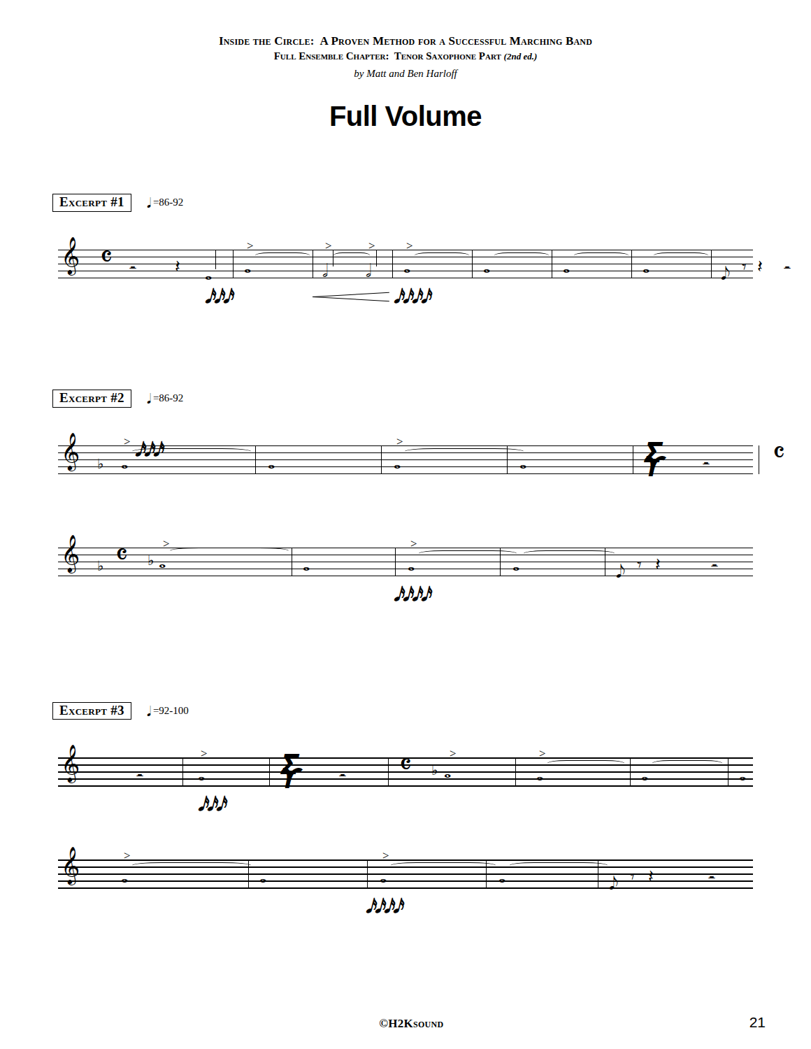Inside the Circle: A Proven Method for a Successful Marching Band
Full Ensemble Chapter: Tenor Saxophone Part (2nd ed.)
by Matt and Ben Harloff
Full Volume
Excerpt #1 𝅘𝅥=86-92
𝄞 𝄴 𝄼 𝄽 𝅝
> 𝅝
> 𝅗𝅥 > 𝅗𝅥
> 𝅝
𝅝
𝅝
𝅝
𝅘𝅥𝅮 𝄾 𝄽 𝄼
𝅘𝅥𝅯𝅘𝅥𝅯𝅘𝅥𝅯
𝅘𝅥𝅯𝅘𝅥𝅯𝅘𝅥𝅯𝅘𝅥𝅯
Excerpt #2 𝅘𝅥=86-92
𝄞 ♭ > 𝅝
𝅝
> 𝅝
𝅝
𝜮 𝜰 𝄼
𝄴
𝄞 ♭ 𝄴 > ♭ 𝅝
𝅝
> 𝅝
𝅝
𝅘𝅥𝅮 𝄾 𝄽 𝄼
𝅘𝅥𝅯𝅘𝅥𝅯𝅘𝅥𝅯𝅘𝅥𝅯
x
𝅘𝅥𝅯𝅘𝅥𝅯𝅘𝅥𝅯
Excerpt #3 𝅘𝅥=92-100
𝄞 𝄼
> 𝅝
𝜮 𝜰 𝄼
𝄴 > ♭ 𝅝
> 𝅝
𝅝
𝅝
𝅘𝅥𝅯𝅘𝅥𝅯𝅘𝅥𝅯
𝄞 > 𝅝
𝅝
> 𝅝
𝅝
𝅘𝅥𝅮 𝄾 𝄽 𝄼
𝅘𝅥𝅯𝅘𝅥𝅯𝅘𝅥𝅯𝅘𝅥𝅯
©H2Ksound
21